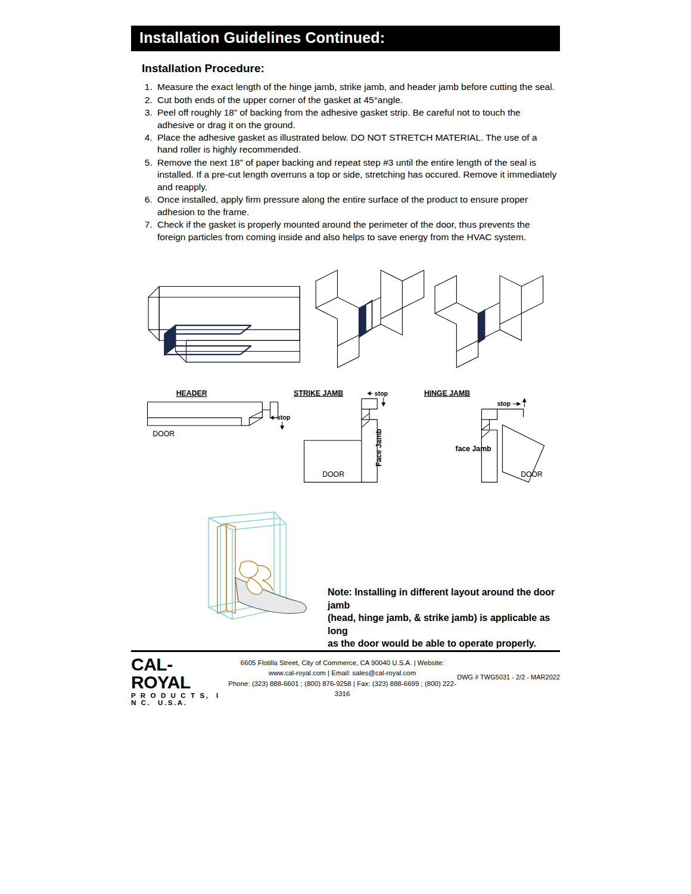Installation Guidelines Continued:
Installation Procedure:
Measure the exact length of the hinge jamb, strike jamb, and header jamb before cutting the seal.
Cut both ends of the upper corner of the gasket at 45°angle.
Peel off roughly 18” of backing from the adhesive gasket strip. Be careful not to touch the adhesive or drag it on the ground.
Place the adhesive gasket as illustrated below. DO NOT STRETCH MATERIAL. The use of a hand roller is highly recommended.
Remove the next 18” of paper backing and repeat step #3 until the entire length of the seal is installed. If a pre-cut length overruns a top or side, stretching has occured. Remove it immediately and reapply.
Once installed, apply firm pressure along the entire surface of the product to ensure proper adhesion to the frame.
Check if the gasket is properly mounted around the perimeter of the door, thus prevents the foreign particles from coming inside and also helps to save energy from the HVAC system.
HEADER DOOR stop STRIKE JAMB stop DOOR Face Jamb HINGE JAMB stop face Jamb DOOR
Note: Installing in different layout around the door jamb
(head, hinge jamb, & strike jamb) is applicable as long
as the door would be able to operate properly.
CAL-ROYAL
P R O D U C T S, I N C. U.S.A.
6605 Flotilla Street, City of Commerce, CA 90040 U.S.A. | Website: www.cal-royal.com | Email: sales@cal-royal.com
Phone: (323) 888-6601 ; (800) 876-9258 | Fax: (323) 888-6699 ; (800) 222-3316
DWG # TWG5031 - 2/2 - MAR2022